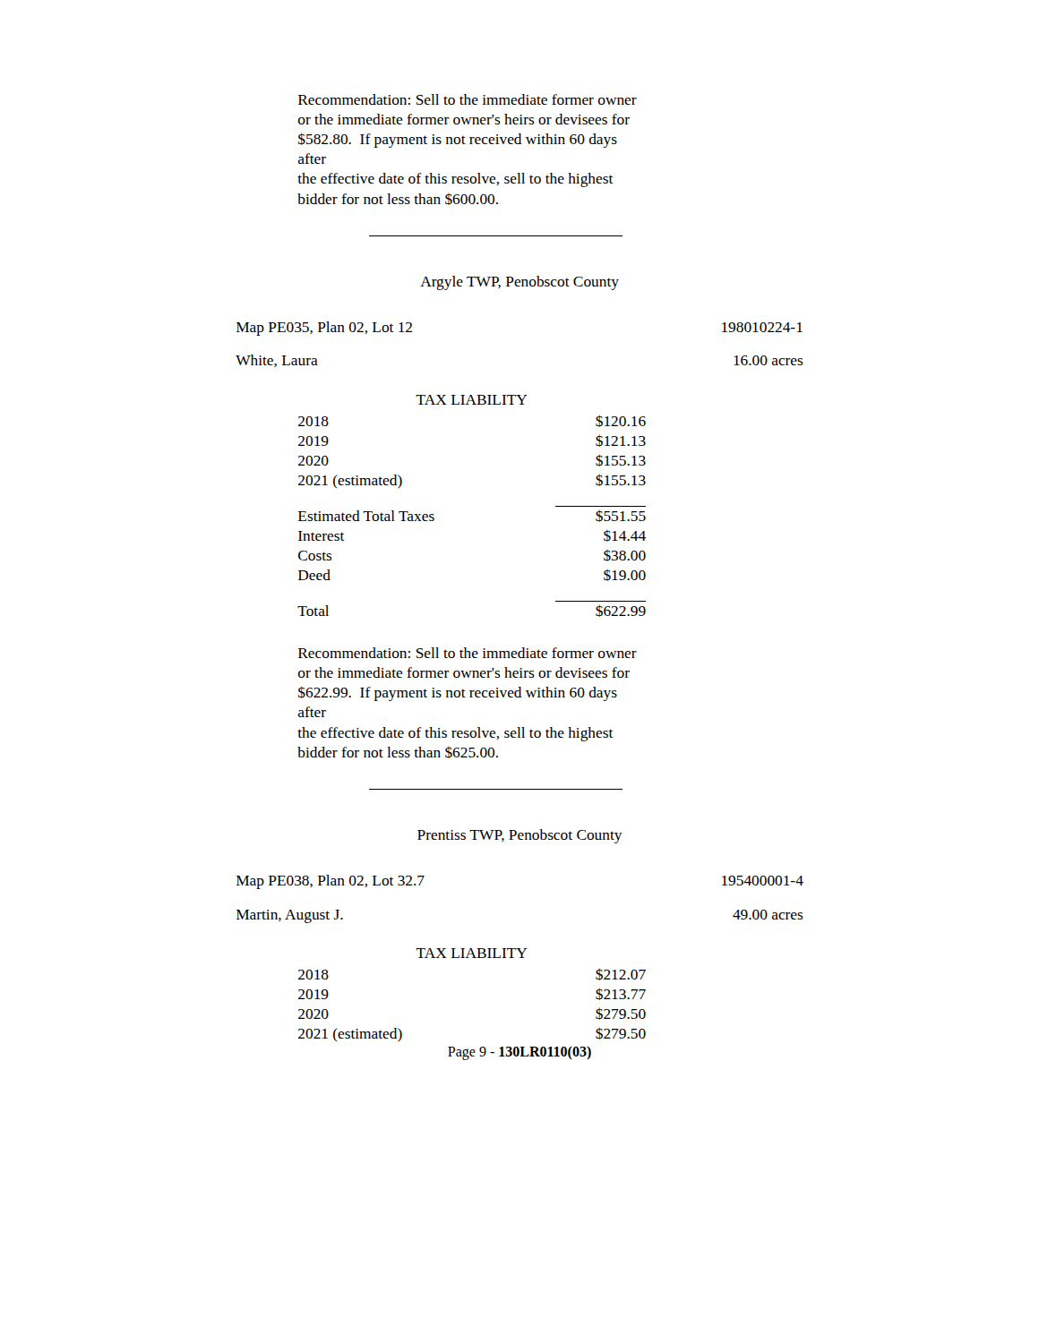Recommendation: Sell to the immediate former owner
or the immediate former owner's heirs or devisees for
$582.80. If payment is not received within 60 days after
the effective date of this resolve, sell to the highest
bidder for not less than $600.00.
Argyle TWP, Penobscot County
Map PE035, Plan 02, Lot 12 198010224-1
White, Laura 16.00 acres
TAX LIABILITY
| 2018 | $120.16 |
| 2019 | $121.13 |
| 2020 | $155.13 |
| 2021 (estimated) | $155.13 |
| Estimated Total Taxes | $551.55 |
| Interest | $14.44 |
| Costs | $38.00 |
| Deed | $19.00 |
| Total | $622.99 |
Recommendation: Sell to the immediate former owner
or the immediate former owner's heirs or devisees for
$622.99. If payment is not received within 60 days after
the effective date of this resolve, sell to the highest
bidder for not less than $625.00.
Prentiss TWP, Penobscot County
Map PE038, Plan 02, Lot 32.7 195400001-4
Martin, August J. 49.00 acres
TAX LIABILITY
| 2018 | $212.07 |
| 2019 | $213.77 |
| 2020 | $279.50 |
| 2021 (estimated) | $279.50 |
Page 9 - 130LR0110(03)